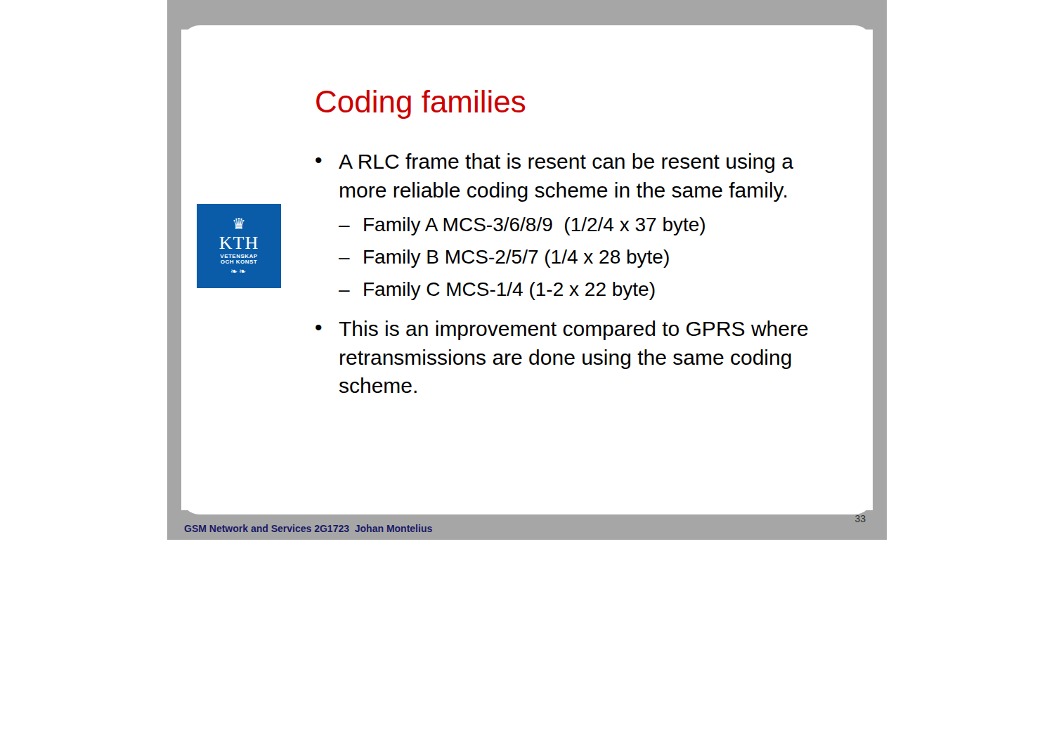♛
KTH
VETENSKAP
OCH KONST
❧❧
Coding families
A RLC frame that is resent can be resent using a more reliable coding scheme in the same family.
Family A MCS-3/6/8/9 (1/2/4 x 37 byte)
Family B MCS-2/5/7 (1/4 x 28 byte)
Family C MCS-1/4 (1-2 x 22 byte)
This is an improvement compared to GPRS where retransmissions are done using the same coding scheme.
GSM Network and Services 2G1723 Johan Montelius
33